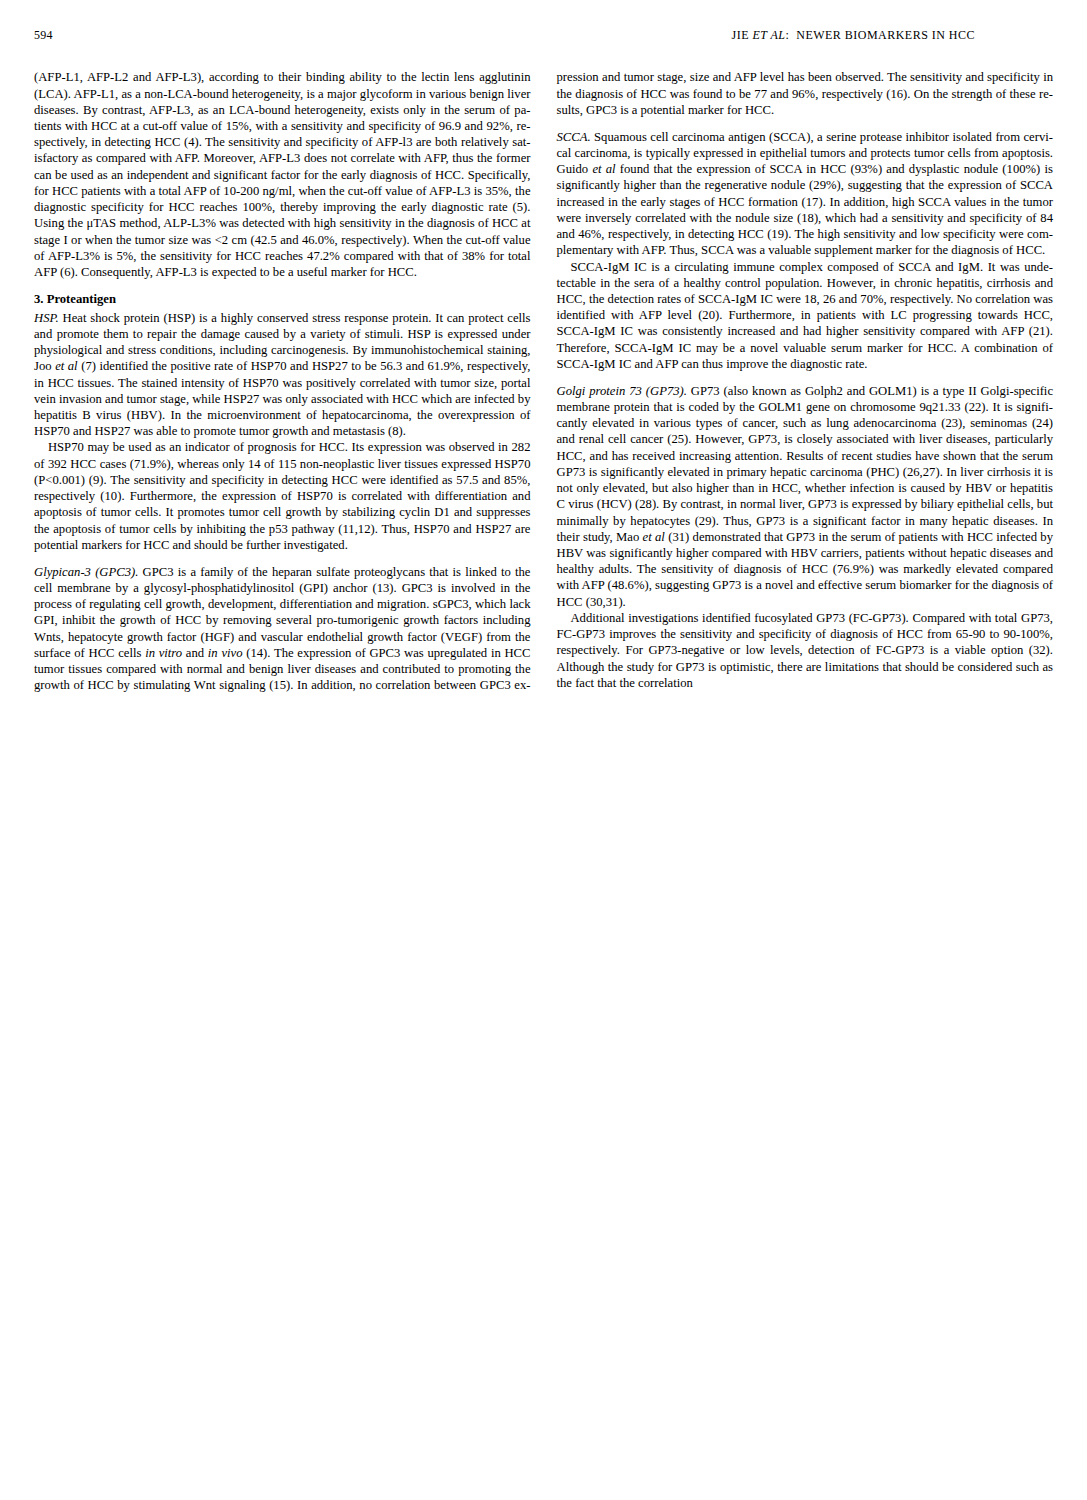594 JIE et al: NEWER BIOMARKERS IN HCC
(AFP-L1, AFP-L2 and AFP-L3), according to their binding ability to the lectin lens agglutinin (LCA). AFP-L1, as a non-LCA-bound heterogeneity, is a major glycoform in various benign liver diseases. By contrast, AFP-L3, as an LCA-bound heterogeneity, exists only in the serum of patients with HCC at a cut-off value of 15%, with a sensitivity and specificity of 96.9 and 92%, respectively, in detecting HCC (4). The sensitivity and specificity of AFP-l3 are both relatively satisfactory as compared with AFP. Moreover, AFP-L3 does not correlate with AFP, thus the former can be used as an independent and significant factor for the early diagnosis of HCC. Specifically, for HCC patients with a total AFP of 10-200 ng/ml, when the cut-off value of AFP-L3 is 35%, the diagnostic specificity for HCC reaches 100%, thereby improving the early diagnostic rate (5). Using the μTAS method, ALP-L3% was detected with high sensitivity in the diagnosis of HCC at stage I or when the tumor size was <2 cm (42.5 and 46.0%, respectively). When the cut-off value of AFP-L3% is 5%, the sensitivity for HCC reaches 47.2% compared with that of 38% for total AFP (6). Consequently, AFP-L3 is expected to be a useful marker for HCC.
3. Proteantigen
HSP. Heat shock protein (HSP) is a highly conserved stress response protein. It can protect cells and promote them to repair the damage caused by a variety of stimuli. HSP is expressed under physiological and stress conditions, including carcinogenesis. By immunohistochemical staining, Joo et al (7) identified the positive rate of HSP70 and HSP27 to be 56.3 and 61.9%, respectively, in HCC tissues. The stained intensity of HSP70 was positively correlated with tumor size, portal vein invasion and tumor stage, while HSP27 was only associated with HCC which are infected by hepatitis B virus (HBV). In the microenvironment of hepatocarcinoma, the overexpression of HSP70 and HSP27 was able to promote tumor growth and metastasis (8).
HSP70 may be used as an indicator of prognosis for HCC. Its expression was observed in 282 of 392 HCC cases (71.9%), whereas only 14 of 115 non-neoplastic liver tissues expressed HSP70 (P<0.001) (9). The sensitivity and specificity in detecting HCC were identified as 57.5 and 85%, respectively (10). Furthermore, the expression of HSP70 is correlated with differentiation and apoptosis of tumor cells. It promotes tumor cell growth by stabilizing cyclin D1 and suppresses the apoptosis of tumor cells by inhibiting the p53 pathway (11,12). Thus, HSP70 and HSP27 are potential markers for HCC and should be further investigated.
Glypican-3 (GPC3). GPC3 is a family of the heparan sulfate proteoglycans that is linked to the cell membrane by a glycosyl-phosphatidylinositol (GPI) anchor (13). GPC3 is involved in the process of regulating cell growth, development, differentiation and migration. sGPC3, which lack GPI, inhibit the growth of HCC by removing several pro-tumorigenic growth factors including Wnts, hepatocyte growth factor (HGF) and vascular endothelial growth factor (VEGF) from the surface of HCC cells in vitro and in vivo (14). The expression of GPC3 was upregulated in HCC tumor tissues compared with normal and benign liver diseases and contributed to promoting the growth of HCC by stimulating Wnt signaling (15). In addition, no correlation between GPC3 expression and tumor stage, size and AFP level has been observed. The sensitivity and specificity in the diagnosis of HCC was found to be 77 and 96%, respectively (16). On the strength of these results, GPC3 is a potential marker for HCC.
SCCA. Squamous cell carcinoma antigen (SCCA), a serine protease inhibitor isolated from cervical carcinoma, is typically expressed in epithelial tumors and protects tumor cells from apoptosis. Guido et al found that the expression of SCCA in HCC (93%) and dysplastic nodule (100%) is significantly higher than the regenerative nodule (29%), suggesting that the expression of SCCA increased in the early stages of HCC formation (17). In addition, high SCCA values in the tumor were inversely correlated with the nodule size (18), which had a sensitivity and specificity of 84 and 46%, respectively, in detecting HCC (19). The high sensitivity and low specificity were complementary with AFP. Thus, SCCA was a valuable supplement marker for the diagnosis of HCC.
SCCA-IgM IC is a circulating immune complex composed of SCCA and IgM. It was undetectable in the sera of a healthy control population. However, in chronic hepatitis, cirrhosis and HCC, the detection rates of SCCA-IgM IC were 18, 26 and 70%, respectively. No correlation was identified with AFP level (20). Furthermore, in patients with LC progressing towards HCC, SCCA-IgM IC was consistently increased and had higher sensitivity compared with AFP (21). Therefore, SCCA-IgM IC may be a novel valuable serum marker for HCC. A combination of SCCA-IgM IC and AFP can thus improve the diagnostic rate.
Golgi protein 73 (GP73). GP73 (also known as Golph2 and GOLM1) is a type II Golgi-specific membrane protein that is coded by the GOLM1 gene on chromosome 9q21.33 (22). It is significantly elevated in various types of cancer, such as lung adenocarcinoma (23), seminomas (24) and renal cell cancer (25). However, GP73, is closely associated with liver diseases, particularly HCC, and has received increasing attention. Results of recent studies have shown that the serum GP73 is significantly elevated in primary hepatic carcinoma (PHC) (26,27). In liver cirrhosis it is not only elevated, but also higher than in HCC, whether infection is caused by HBV or hepatitis C virus (HCV) (28). By contrast, in normal liver, GP73 is expressed by biliary epithelial cells, but minimally by hepatocytes (29). Thus, GP73 is a significant factor in many hepatic diseases. In their study, Mao et al (31) demonstrated that GP73 in the serum of patients with HCC infected by HBV was significantly higher compared with HBV carriers, patients without hepatic diseases and healthy adults. The sensitivity of diagnosis of HCC (76.9%) was markedly elevated compared with AFP (48.6%), suggesting GP73 is a novel and effective serum biomarker for the diagnosis of HCC (30,31).
Additional investigations identified fucosylated GP73 (FC-GP73). Compared with total GP73, FC-GP73 improves the sensitivity and specificity of diagnosis of HCC from 65-90 to 90-100%, respectively. For GP73-negative or low levels, detection of FC-GP73 is a viable option (32). Although the study for GP73 is optimistic, there are limitations that should be considered such as the fact that the correlation